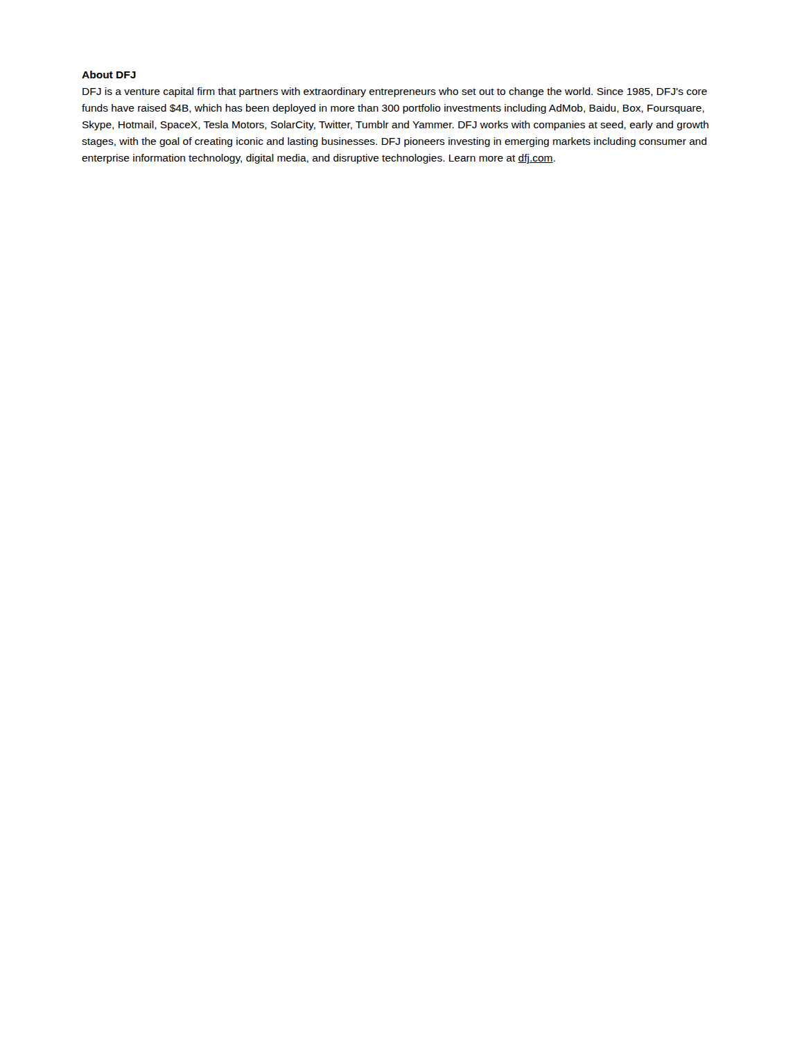About DFJ
DFJ is a venture capital firm that partners with extraordinary entrepreneurs who set out to change the world. Since 1985, DFJ's core funds have raised $4B, which has been deployed in more than 300 portfolio investments including AdMob, Baidu, Box, Foursquare, Skype, Hotmail, SpaceX, Tesla Motors, SolarCity, Twitter, Tumblr and Yammer. DFJ works with companies at seed, early and growth stages, with the goal of creating iconic and lasting businesses. DFJ pioneers investing in emerging markets including consumer and enterprise information technology, digital media, and disruptive technologies. Learn more at dfj.com.